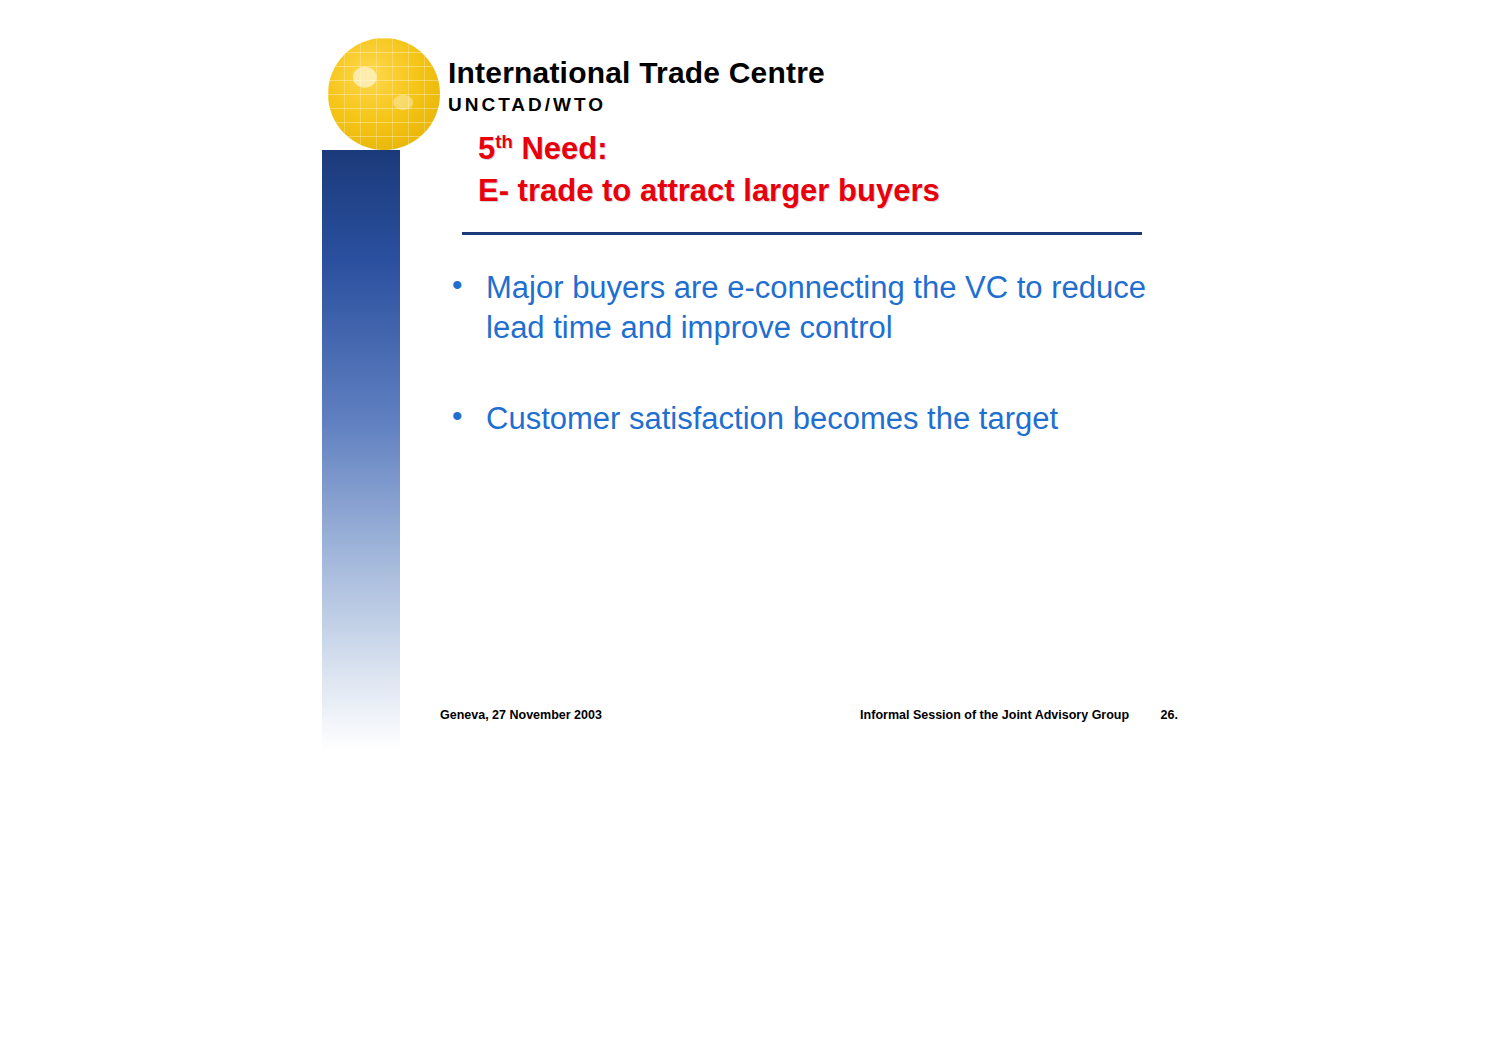International Trade Centre
UNCTAD/WTO
5th Need:
E- trade to attract larger buyers
Major buyers are e-connecting the VC to reduce lead time and improve control
Customer satisfaction becomes the target
Geneva, 27 November 2003
Informal Session of the Joint Advisory Group 26.